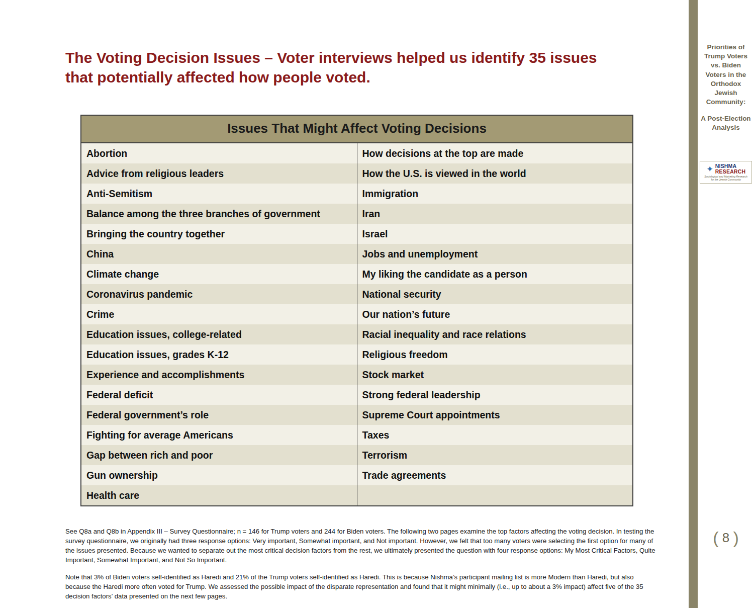The Voting Decision Issues – Voter interviews helped us identify 35 issues that potentially affected how people voted.
Issues That Might Affect Voting Decisions
| Abortion | How decisions at the top are made |
| Advice from religious leaders | How the U.S. is viewed in the world |
| Anti-Semitism | Immigration |
| Balance among the three branches of government | Iran |
| Bringing the country together | Israel |
| China | Jobs and unemployment |
| Climate change | My liking the candidate as a person |
| Coronavirus pandemic | National security |
| Crime | Our nation’s future |
| Education issues, college-related | Racial inequality and race relations |
| Education issues, grades K-12 | Religious freedom |
| Experience and accomplishments | Stock market |
| Federal deficit | Strong federal leadership |
| Federal government’s role | Supreme Court appointments |
| Fighting for average Americans | Taxes |
| Gap between rich and poor | Terrorism |
| Gun ownership | Trade agreements |
| Health care | |
See Q8a and Q8b in Appendix III – Survey Questionnaire; n = 146 for Trump voters and 244 for Biden voters. The following two pages examine the top factors affecting the voting decision. In testing the survey questionnaire, we originally had three response options: Very important, Somewhat important, and Not important. However, we felt that too many voters were selecting the first option for many of the issues presented. Because we wanted to separate out the most critical decision factors from the rest, we ultimately presented the question with four response options: My Most Critical Factors, Quite Important, Somewhat Important, and Not So Important.
Note that 3% of Biden voters self-identified as Haredi and 21% of the Trump voters self-identified as Haredi. This is because Nishma’s participant mailing list is more Modern than Haredi, but also because the Haredi more often voted for Trump. We assessed the possible impact of the disparate representation and found that it might minimally (i.e., up to about a 3% impact) affect five of the 35 decision factors’ data presented on the next few pages.
Priorities of Trump Voters vs. Biden Voters in the Orthodox Jewish Community:
A Post-Election Analysis
✦
NISHMA
RESEARCH
Sociological and Marketing Research
for the Jewish Community
( 8 )